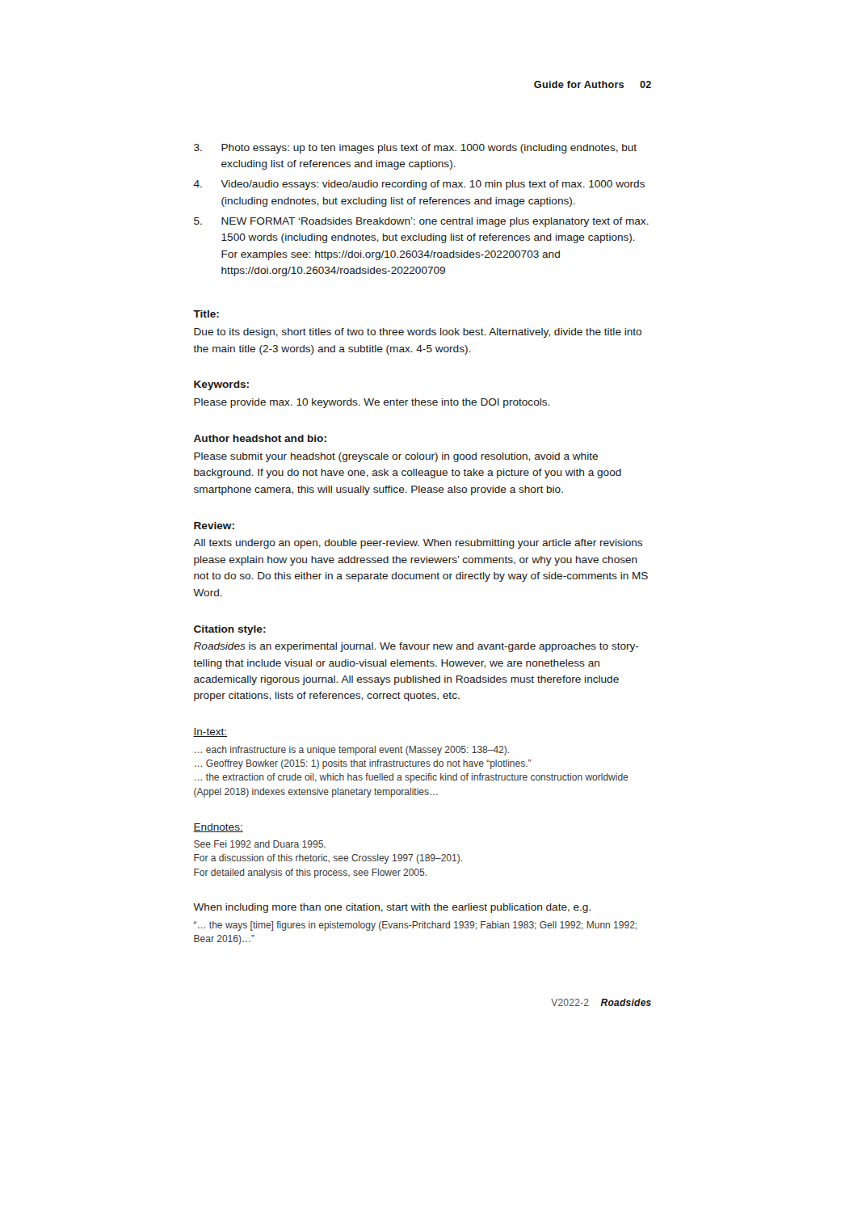Guide for Authors 02
3. Photo essays: up to ten images plus text of max. 1000 words (including endnotes, but excluding list of references and image captions).
4. Video/audio essays: video/audio recording of max. 10 min plus text of max. 1000 words (including endnotes, but excluding list of references and image captions).
5. NEW FORMAT ‘Roadsides Breakdown’: one central image plus explanatory text of max. 1500 words (including endnotes, but excluding list of references and image captions). For examples see: https://doi.org/10.26034/roadsides-202200703 and https://doi.org/10.26034/roadsides-202200709
Title:
Due to its design, short titles of two to three words look best. Alternatively, divide the title into the main title (2-3 words) and a subtitle (max. 4-5 words).
Keywords:
Please provide max. 10 keywords. We enter these into the DOI protocols.
Author headshot and bio:
Please submit your headshot (greyscale or colour) in good resolution, avoid a white background. If you do not have one, ask a colleague to take a picture of you with a good smartphone camera, this will usually suffice. Please also provide a short bio.
Review:
All texts undergo an open, double peer-review. When resubmitting your article after revisions please explain how you have addressed the reviewers’ comments, or why you have chosen not to do so. Do this either in a separate document or directly by way of side-comments in MS Word.
Citation style:
Roadsides is an experimental journal. We favour new and avant-garde approaches to story-telling that include visual or audio-visual elements. However, we are nonetheless an academically rigorous journal. All essays published in Roadsides must therefore include proper citations, lists of references, correct quotes, etc.
In-text:
… each infrastructure is a unique temporal event (Massey 2005: 138–42).
… Geoffrey Bowker (2015: 1) posits that infrastructures do not have “plotlines.”
… the extraction of crude oil, which has fuelled a specific kind of infrastructure construction worldwide (Appel 2018) indexes extensive planetary temporalities…
Endnotes:
See Fei 1992 and Duara 1995.
For a discussion of this rhetoric, see Crossley 1997 (189–201).
For detailed analysis of this process, see Flower 2005.
When including more than one citation, start with the earliest publication date, e.g.
“… the ways [time] figures in epistemology (Evans-Pritchard 1939; Fabian 1983; Gell 1992; Munn 1992; Bear 2016)…”
V2022-2 Roadsides